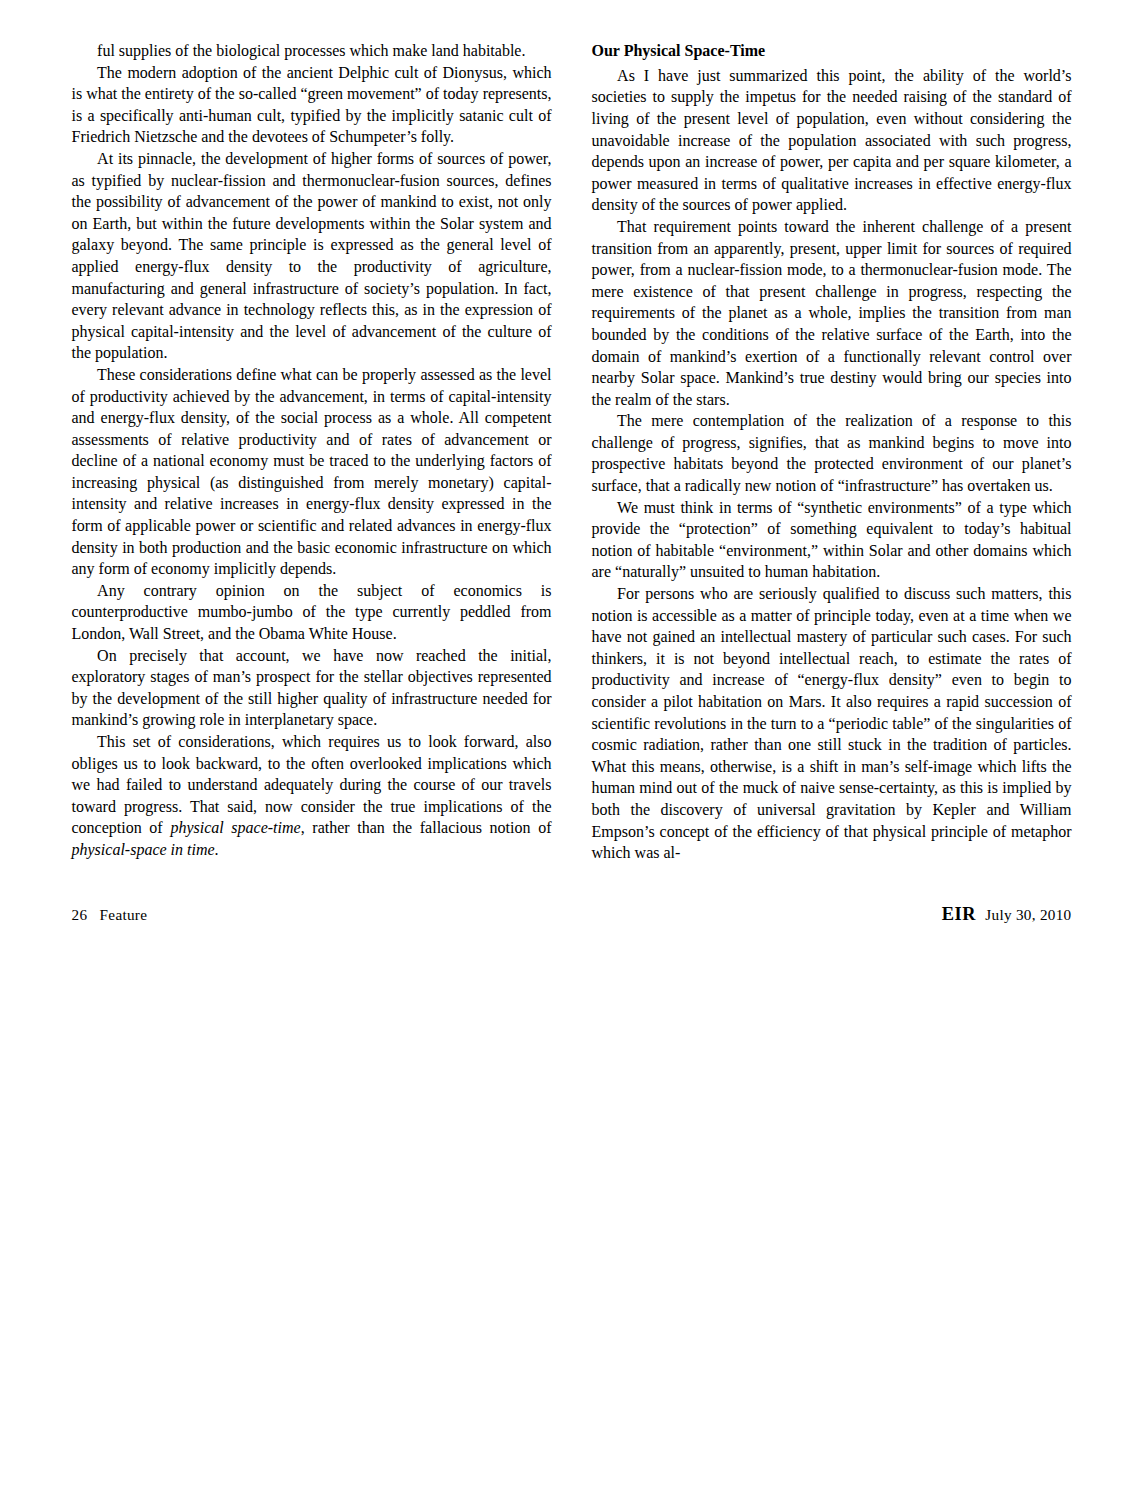ful supplies of the biological processes which make land habitable.
The modern adoption of the ancient Delphic cult of Dionysus, which is what the entirety of the so-called “green movement” of today represents, is a specifically anti-human cult, typified by the implicitly satanic cult of Friedrich Nietzsche and the devotees of Schumpeter’s folly.
At its pinnacle, the development of higher forms of sources of power, as typified by nuclear-fission and thermonuclear-fusion sources, defines the possibility of advancement of the power of mankind to exist, not only on Earth, but within the future developments within the Solar system and galaxy beyond. The same principle is expressed as the general level of applied energy-flux density to the productivity of agriculture, manufacturing and general infrastructure of society’s population. In fact, every relevant advance in technology reflects this, as in the expression of physical capital-intensity and the level of advancement of the culture of the population.
These considerations define what can be properly assessed as the level of productivity achieved by the advancement, in terms of capital-intensity and energy-flux density, of the social process as a whole. All competent assessments of relative productivity and of rates of advancement or decline of a national economy must be traced to the underlying factors of increasing physical (as distinguished from merely monetary) capital-intensity and relative increases in energy-flux density expressed in the form of applicable power or scientific and related advances in energy-flux density in both production and the basic economic infrastructure on which any form of economy implicitly depends.
Any contrary opinion on the subject of economics is counterproductive mumbo-jumbo of the type currently peddled from London, Wall Street, and the Obama White House.
On precisely that account, we have now reached the initial, exploratory stages of man’s prospect for the stellar objectives represented by the development of the still higher quality of infrastructure needed for mankind’s growing role in interplanetary space.
This set of considerations, which requires us to look forward, also obliges us to look backward, to the often overlooked implications which we had failed to understand adequately during the course of our travels toward progress. That said, now consider the true implications of the conception of physical space-time, rather than the fallacious notion of physical-space in time.
Our Physical Space-Time
As I have just summarized this point, the ability of the world’s societies to supply the impetus for the needed raising of the standard of living of the present level of population, even without considering the unavoidable increase of the population associated with such progress, depends upon an increase of power, per capita and per square kilometer, a power measured in terms of qualitative increases in effective energy-flux density of the sources of power applied.
That requirement points toward the inherent challenge of a present transition from an apparently, present, upper limit for sources of required power, from a nuclear-fission mode, to a thermonuclear-fusion mode. The mere existence of that present challenge in progress, respecting the requirements of the planet as a whole, implies the transition from man bounded by the conditions of the relative surface of the Earth, into the domain of mankind’s exertion of a functionally relevant control over nearby Solar space. Mankind’s true destiny would bring our species into the realm of the stars.
The mere contemplation of the realization of a response to this challenge of progress, signifies, that as mankind begins to move into prospective habitats beyond the protected environment of our planet’s surface, that a radically new notion of “infrastructure” has overtaken us.
We must think in terms of “synthetic environments” of a type which provide the “protection” of something equivalent to today’s habitual notion of habitable “environment,” within Solar and other domains which are “naturally” unsuited to human habitation.
For persons who are seriously qualified to discuss such matters, this notion is accessible as a matter of principle today, even at a time when we have not gained an intellectual mastery of particular such cases. For such thinkers, it is not beyond intellectual reach, to estimate the rates of productivity and increase of “energy-flux density” even to begin to consider a pilot habitation on Mars. It also requires a rapid succession of scientific revolutions in the turn to a “periodic table” of the singularities of cosmic radiation, rather than one still stuck in the tradition of particles. What this means, otherwise, is a shift in man’s self-image which lifts the human mind out of the muck of naive sense-certainty, as this is implied by both the discovery of universal gravitation by Kepler and William Empson’s concept of the efficiency of that physical principle of metaphor which was al-
26 Feature
EIR July 30, 2010